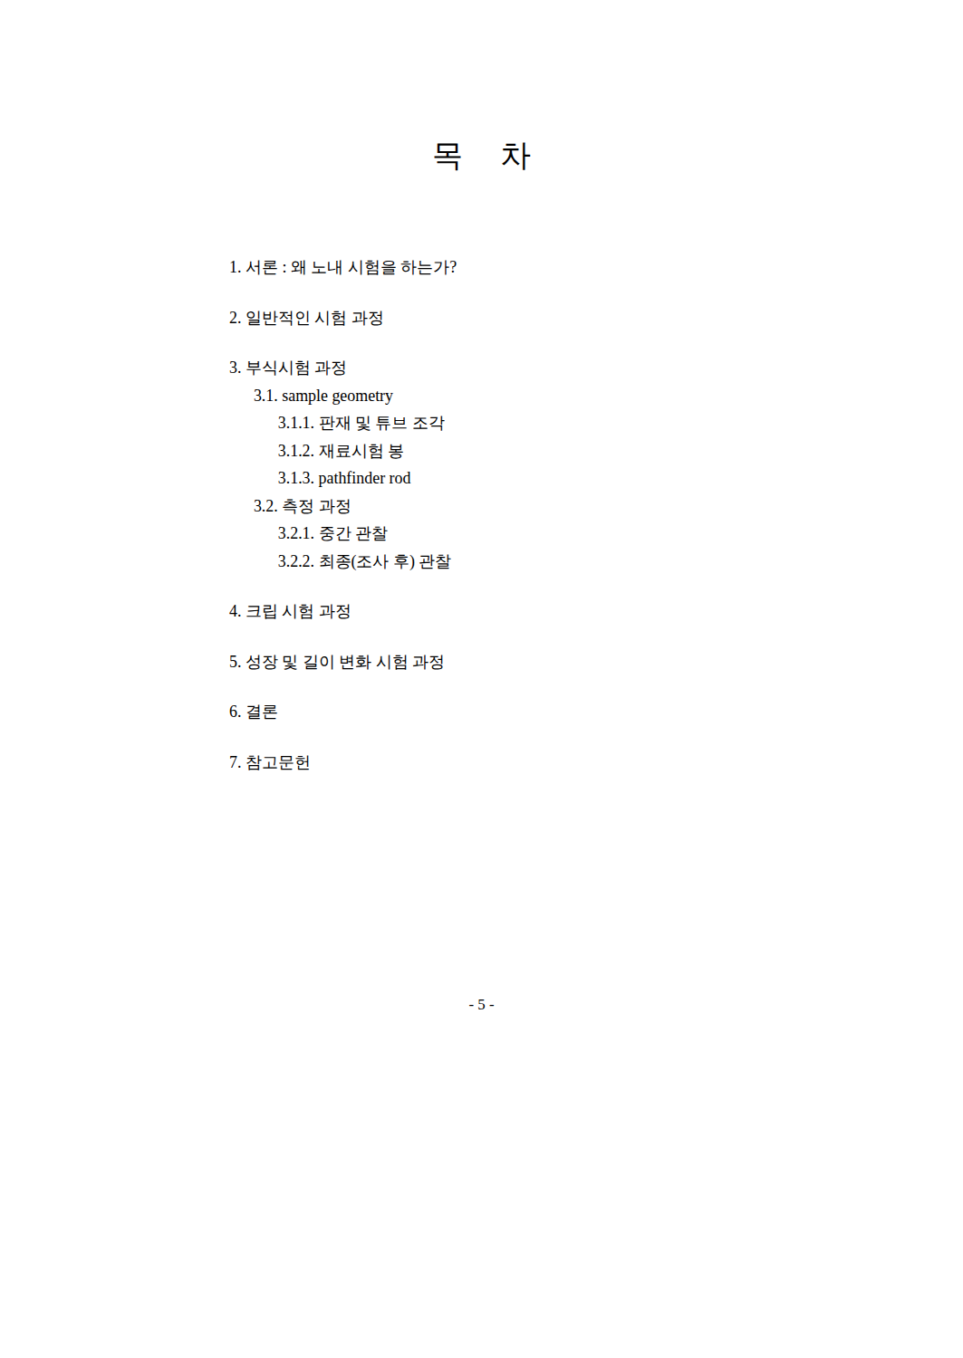목차
1. 서론 : 왜 노내 시험을 하는가?
2. 일반적인 시험 과정
3. 부식시험 과정
3.1. sample geometry
3.1.1. 판재 및 튜브 조각
3.1.2. 재료시험 봉
3.1.3. pathfinder rod
3.2. 측정 과정
3.2.1. 중간 관찰
3.2.2. 최종(조사 후) 관찰
4. 크립 시험 과정
5. 성장 및 길이 변화 시험 과정
6. 결론
7. 참고문헌
- 5 -